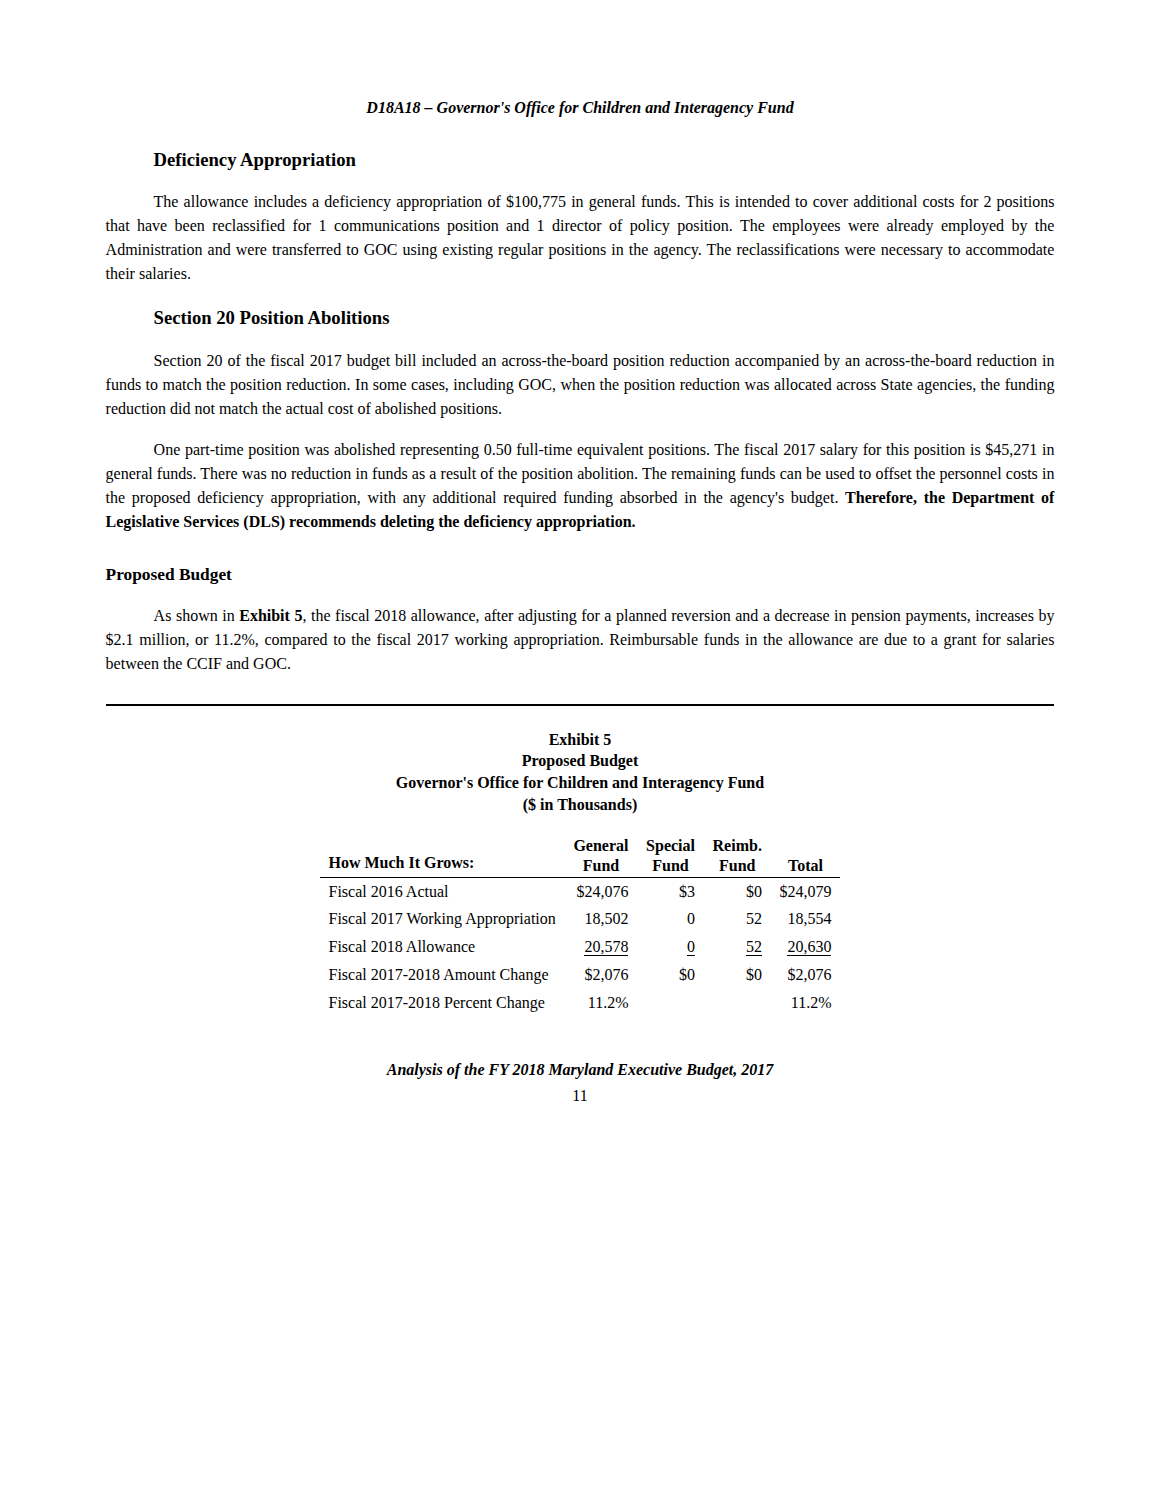D18A18 – Governor's Office for Children and Interagency Fund
Deficiency Appropriation
The allowance includes a deficiency appropriation of $100,775 in general funds. This is intended to cover additional costs for 2 positions that have been reclassified for 1 communications position and 1 director of policy position. The employees were already employed by the Administration and were transferred to GOC using existing regular positions in the agency. The reclassifications were necessary to accommodate their salaries.
Section 20 Position Abolitions
Section 20 of the fiscal 2017 budget bill included an across-the-board position reduction accompanied by an across-the-board reduction in funds to match the position reduction. In some cases, including GOC, when the position reduction was allocated across State agencies, the funding reduction did not match the actual cost of abolished positions.
One part-time position was abolished representing 0.50 full-time equivalent positions. The fiscal 2017 salary for this position is $45,271 in general funds. There was no reduction in funds as a result of the position abolition. The remaining funds can be used to offset the personnel costs in the proposed deficiency appropriation, with any additional required funding absorbed in the agency's budget. Therefore, the Department of Legislative Services (DLS) recommends deleting the deficiency appropriation.
Proposed Budget
As shown in Exhibit 5, the fiscal 2018 allowance, after adjusting for a planned reversion and a decrease in pension payments, increases by $2.1 million, or 11.2%, compared to the fiscal 2017 working appropriation. Reimbursable funds in the allowance are due to a grant for salaries between the CCIF and GOC.
Exhibit 5 Proposed Budget
Governor's Office for Children and Interagency Fund
($ in Thousands)
| How Much It Grows: | General Fund | Special Fund | Reimb. Fund | Total |
| --- | --- | --- | --- | --- |
| Fiscal 2016 Actual | $24,076 | $3 | $0 | $24,079 |
| Fiscal 2017 Working Appropriation | 18,502 | 0 | 52 | 18,554 |
| Fiscal 2018 Allowance | 20,578 | 0 | 52 | 20,630 |
| Fiscal 2017-2018 Amount Change | $2,076 | $0 | $0 | $2,076 |
| Fiscal 2017-2018 Percent Change | 11.2% | | | 11.2% |
Analysis of the FY 2018 Maryland Executive Budget, 2017
11